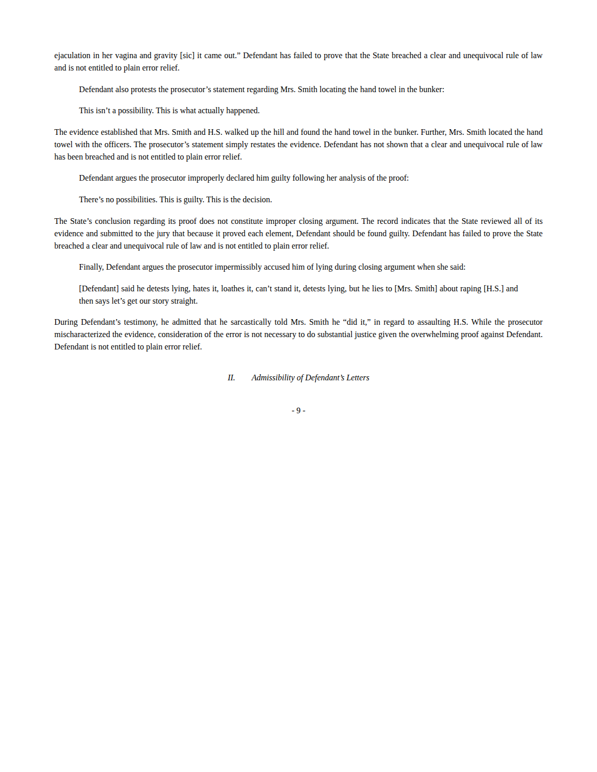ejaculation in her vagina and gravity [sic] it came out.” Defendant has failed to prove that the State breached a clear and unequivocal rule of law and is not entitled to plain error relief.
Defendant also protests the prosecutor’s statement regarding Mrs. Smith locating the hand towel in the bunker:
This isn’t a possibility. This is what actually happened.
The evidence established that Mrs. Smith and H.S. walked up the hill and found the hand towel in the bunker. Further, Mrs. Smith located the hand towel with the officers. The prosecutor’s statement simply restates the evidence. Defendant has not shown that a clear and unequivocal rule of law has been breached and is not entitled to plain error relief.
Defendant argues the prosecutor improperly declared him guilty following her analysis of the proof:
There’s no possibilities. This is guilty. This is the decision.
The State’s conclusion regarding its proof does not constitute improper closing argument. The record indicates that the State reviewed all of its evidence and submitted to the jury that because it proved each element, Defendant should be found guilty. Defendant has failed to prove the State breached a clear and unequivocal rule of law and is not entitled to plain error relief.
Finally, Defendant argues the prosecutor impermissibly accused him of lying during closing argument when she said:
[Defendant] said he detests lying, hates it, loathes it, can’t stand it, detests lying, but he lies to [Mrs. Smith] about raping [H.S.] and then says let’s get our story straight.
During Defendant’s testimony, he admitted that he sarcastically told Mrs. Smith he “did it,” in regard to assaulting H.S. While the prosecutor mischaracterized the evidence, consideration of the error is not necessary to do substantial justice given the overwhelming proof against Defendant. Defendant is not entitled to plain error relief.
II.  Admissibility of Defendant’s Letters
- 9 -